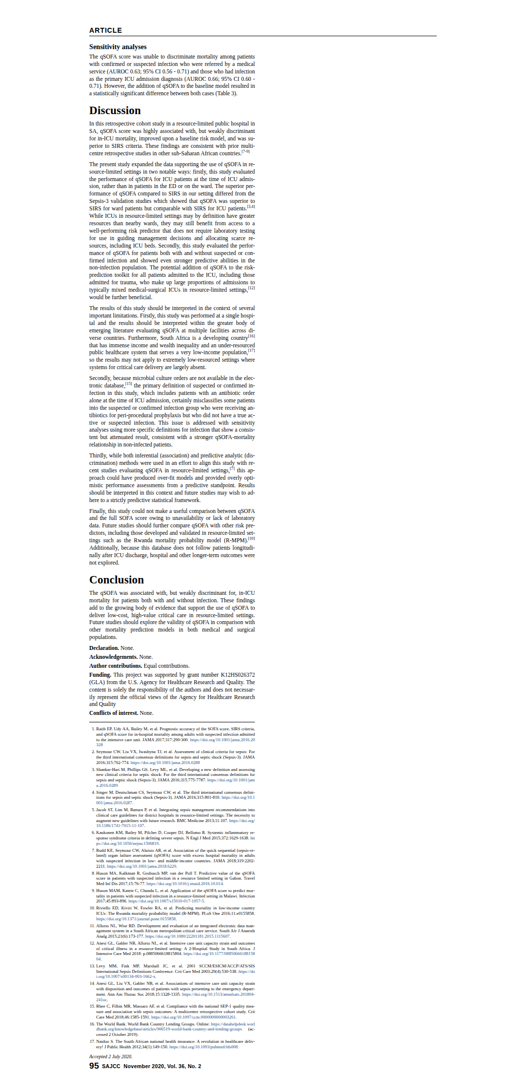ARTICLE
Sensitivity analyses
The qSOFA score was unable to discriminate mortality among patients with confirmed or suspected infection who were referred by a medical service (AUROC 0.63; 95% CI 0.56 - 0.71) and those who had infection as the primary ICU admission diagnosis (AUROC 0.66; 95% CI 0.60 - 0.71). However, the addition of qSOFA to the baseline model resulted in a statistically significant difference between both cases (Table 3).
Discussion
In this retrospective cohort study in a resource-limited public hospital in SA, qSOFA score was highly associated with, but weakly discriminant for in-ICU mortality, improved upon a baseline risk model, and was superior to SIRS criteria. These findings are consistent with prior multicentre retrospective studies in other sub-Saharan African countries.[7-9]
The present study expanded the data supporting the use of qSOFA in resource-limited settings in two notable ways: firstly, this study evaluated the performance of qSOFA for ICU patients at the time of ICU admission, rather than in patients in the ED or on the ward. The superior performance of qSOFA compared to SIRS in our setting differed from the Sepsis-3 validation studies which showed that qSOFA was superior to SIRS for ward patients but comparable with SIRS for ICU patients.[3,4] While ICUs in resource-limited settings may by definition have greater resources than nearby wards, they may still benefit from access to a well-performing risk predictor that does not require laboratory testing for use in guiding management decisions and allocating scarce resources, including ICU beds. Secondly, this study evaluated the performance of qSOFA for patients both with and without suspected or confirmed infection and showed even stronger predictive abilities in the non-infection population. The potential addition of qSOFA to the risk-prediction toolkit for all patients admitted to the ICU, including those admitted for trauma, who make up large proportions of admissions to typically mixed medical-surgical ICUs in resource-limited settings,[12] would be further beneficial.
The results of this study should be interpreted in the context of several important limitations. Firstly, this study was performed at a single hospital and the results should be interpreted within the greater body of emerging literature evaluating qSOFA at multiple facilities across diverse countries. Furthermore, South Africa is a developing country[16] that has immense income and wealth inequality and an under-resourced public healthcare system that serves a very low-income population,[17] so the results may not apply to extremely low-resourced settings where systems for critical care delivery are largely absent.
Secondly, because microbial culture orders are not available in the electronic database,[15] the primary definition of suspected or confirmed infection in this study, which includes patients with an antibiotic order alone at the time of ICU admission, certainly misclassifies some patients into the suspected or confirmed infection group who were receiving antibiotics for peri-procedural prophylaxis but who did not have a true active or suspected infection. This issue is addressed with sensitivity analyses using more specific definitions for infection that show a consistent but attenuated result, consistent with a stronger qSOFA-mortality relationship in non-infected patients.
Thirdly, while both inferential (association) and predictive analytic (discrimination) methods were used in an effort to align this study with recent studies evaluating qSOFA in resource-limited settings,[7] this approach could have produced over-fit models and provided overly optimistic performance assessments from a predictive standpoint. Results should be interpreted in this context and future studies may wish to adhere to a strictly predictive statistical framework.
Finally, this study could not make a useful comparison between qSOFA and the full SOFA score owing to unavailability or lack of laboratory data. Future studies should further compare qSOFA with other risk predictors, including those developed and validated in resource-limited settings such as the Rwanda mortality probability model (R-MPM).[10] Additionally, because this database does not follow patients longitudinally after ICU discharge, hospital and other longer-term outcomes were not explored.
Conclusion
The qSOFA was associated with, but weakly discriminant for, in-ICU mortality for patients both with and without infection. These findings add to the growing body of evidence that support the use of qSOFA to deliver low-cost, high-value critical care in resource-limited settings. Future studies should explore the validity of qSOFA in comparison with other mortality prediction models in both medical and surgical populations.
Declaration. None.
Acknowledgements. None.
Author contributions. Equal contributions.
Funding. This project was supported by grant number K12HS026372 (GLA) from the U.S. Agency for Healthcare Research and Quality. The content is solely the responsibility of the authors and does not necessarily represent the official views of the Agency for Healthcare Research and Quality
Conflicts of interest. None.
Raith EP, Udy AA, Bailey M, et al. Prognostic accuracy of the SOFA score, SIRS criteria, and qSOFA score for in-hospital mortality among adults with suspected infection admitted to the intensive care unit. JAMA 2017;317:290-300. https://doi.org/10.1001/jama.2016.20328
Seymour CW, Liu VX, Iwashyna TJ, et al. Assessment of clinical criteria for sepsis: For the third international consensus definitions for sepsis and septic shock (Sepsis-3). JAMA 2016;315:762-774. https://doi.org/10.1001/jama.2016.0288
Shankar-Hari M, Phillips GS, Levy ML, et al. Developing a new definition and assessing new clinical criteria for septic shock: For the third international consensus definitions for sepsis and septic shock (Sepsis-3). JAMA 2016;315:775-7787. https://doi.org/10.1001/jama.2016.0289
Singer M, Deutschman CS, Seymour CW, et al. The third international consensus definitions for sepsis and septic shock (Sepsis-3). JAMA 2016;315:801-810. https://doi.org/10.1001/jama.2016.0287.
Jacob ST, Lim M, Banura P, et al. Integrating sepsis management recommendations into clinical care guidelines for district hospitals in resource-limited settings: The necessity to augment new guidelines with future research. BMC Medicine 2013;11:107. https://doi.org/10.1186/1741-7015-11-107.
Kaukonen KM, Bailey M, Pilcher D, Cooper DJ, Bellomo R. Systemic inflammatory response syndrome criteria in defining severe sepsis. N Engl J Med 2015;372:1629-1638. https://doi.org/10.1056/nejmc1506819.
Rudd KE, Seymour CW, Aluisio AR, et al. Association of the quick sequential (sepsis-related) organ failure assessment (qSOFA) score with excess hospital mortality in adults with suspected infection in low- and middle-income countries. JAMA 2018;319:2202-2211. https://doi.org/10.1001/jama.2018.6229.
Huson MA, Kalkman R, Grobusch MP, van der Poll T. Predictive value of the qSOFA score in patients with suspected infection in a resource limited setting in Gabon. Travel Med Inf Dis 2017;15:76-77. https://doi.org/10.1016/j.tmaid.2016.10.014.
Huson MAM, Katete C, Chunda L, et al. Application of the qSOFA score to predict mortality in patients with suspected infection in a resource-limited setting in Malawi. Infection 2017;45:893-896. https://doi.org/10.1007/s15010-017-1057-5.
Riviello ED, Kiviri W, Fowler RA, et al. Predicting mortality in low-income country ICUs: The Rwanda mortality probability model (R-MPM). PLoS One 2016;11:e0155858. https://doi.org/10.1371/journal.pone.0155858.
Allorto NL, Wise RD. Development and evaluation of an integrated electronic data management system in a South African metropolitan critical care service. South Afr J Anaesth Analg 2015;21(6):173-177. https://doi.org/10.1080/22201181.2015.1115607.
Anesi GL, Gabler NB, Allorto NL, et al. Intensive care unit capacity strain and outcomes of critical illness in a resource-limited setting: A 2-Hospital Study in South Africa. J Intensive Care Med 2018: p.0885066618815804. https://doi.org/10.1177/0885066618815804.
Levy MM, Fink MP, Marshall JC, et al. 2001 SCCM/ESICM/ACCP/ATS/SIS International Sepsis Definitions Conference. Crit Care Med 2003;29(4):530-538. https://doi.org/10.1007/s00134-003-1662-x.
Anesi GL, Liu VX, Gabler NB, et al. Associations of intensive care unit capacity strain with disposition and outcomes of patients with sepsis presenting to the emergency department. Ann Am Thorac Soc 2018;15:1328-1335. https://doi.org/10.1513/annalsats.201804-241oc.
Rhee C, Filbin MR, Massaro AF, et al. Compliance with the national SEP-1 quality measure and association with sepsis outcomes: A multicentre retrospective cohort study. Crit Care Med 2018;46:1585-1591. https://doi.org/10.1097/ccm.0000000000003261.
The World Bank. World Bank Country Lending Groups. Online: https://datahelpdesk.worldbank.org/knowledgebase/articles/906519-world-bank-country-and-lending-groups (accessed 2 October 2019).
Naidoo S. The South African national health insurance: A revolution in healthcare delivery! J Public Health 2012;34(1):149-150. https://doi.org/10.1093/pubmed/fds008.
Accepted 2 July 2020.
95 SAJCC November 2020, Vol. 36, No. 2